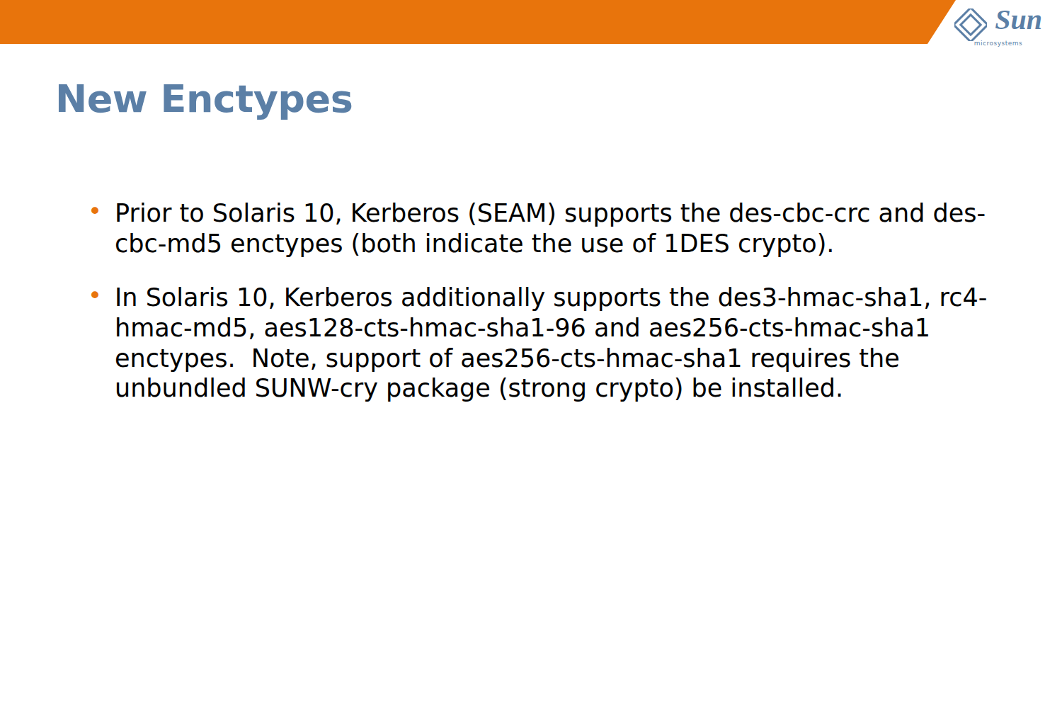Sun
microsystems
New Enctypes
Prior to Solaris 10, Kerberos (SEAM) supports the des-cbc-crc and des-cbc-md5 enctypes (both indicate the use of 1DES crypto).
In Solaris 10, Kerberos additionally supports the des3-hmac-sha1, rc4-hmac-md5, aes128-cts-hmac-sha1-96 and aes256-cts-hmac-sha1 enctypes. Note, support of aes256-cts-hmac-sha1 requires the unbundled SUNW-cry package (strong crypto) be installed.